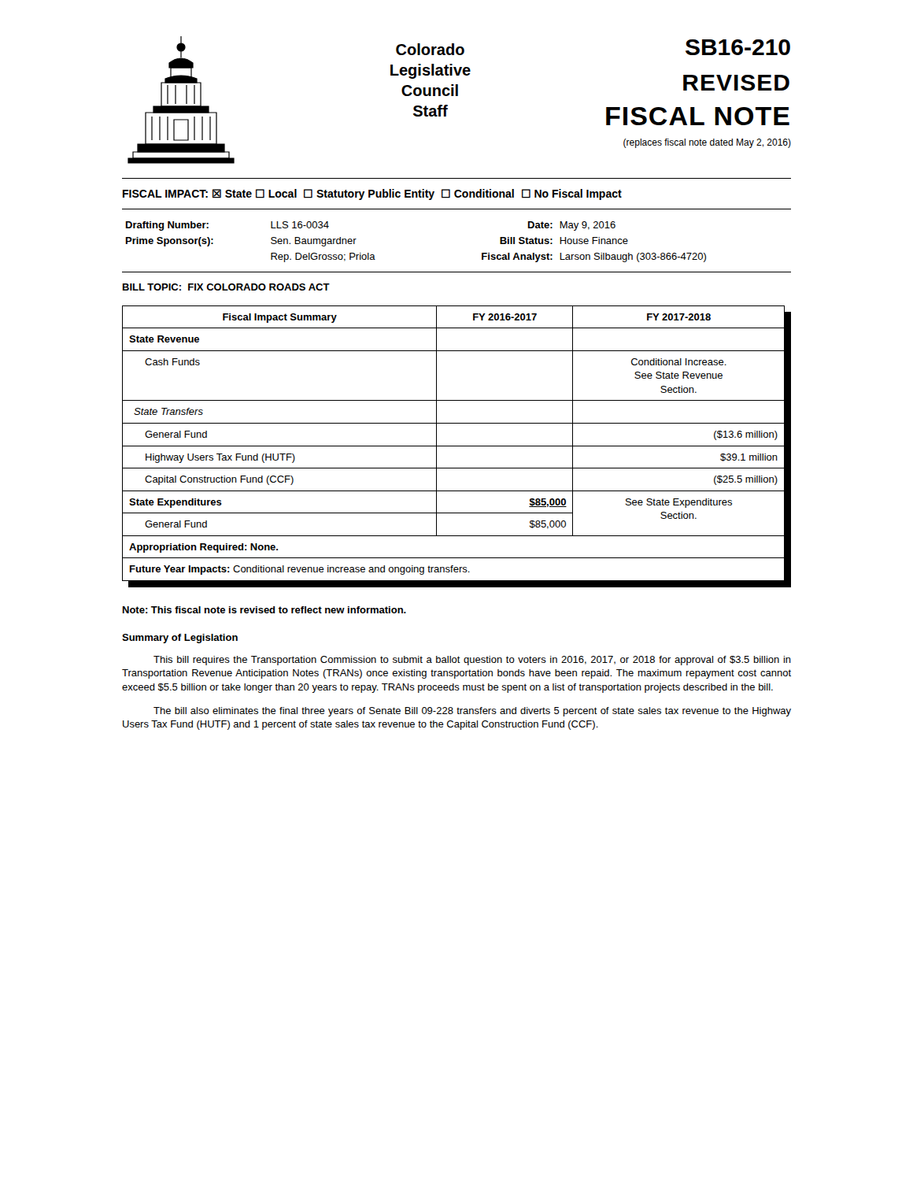Colorado
Legislative
Council
Staff
SB16-210
REVISED
FISCAL NOTE
(replaces fiscal note dated May 2, 2016)
FISCAL IMPACT: ☒ State ☐ Local ☐ Statutory Public Entity ☐ Conditional ☐ No Fiscal Impact
| Drafting Number: | LLS 16-0034 | Date: | May 9, 2016 |
| Prime Sponsor(s): | Sen. Baumgardner | Bill Status: | House Finance |
| | Rep. DelGrosso; Priola | Fiscal Analyst: | Larson Silbaugh (303-866-4720) |
BILL TOPIC: FIX COLORADO ROADS ACT
| Fiscal Impact Summary | FY 2016-2017 | FY 2017-2018 |
| --- | --- | --- |
| State Revenue | | |
| Cash Funds | | Conditional Increase. See State Revenue Section. |
| State Transfers | | |
| General Fund | | ($13.6 million) |
| Highway Users Tax Fund (HUTF) | | $39.1 million |
| Capital Construction Fund (CCF) | | ($25.5 million) |
| State Expenditures | $85,000 | See State Expenditures Section. |
| General Fund | $85,000 |
| Appropriation Required: None. |
| Future Year Impacts: Conditional revenue increase and ongoing transfers. |
Note: This fiscal note is revised to reflect new information.
Summary of Legislation
This bill requires the Transportation Commission to submit a ballot question to voters in 2016, 2017, or 2018 for approval of $3.5 billion in Transportation Revenue Anticipation Notes (TRANs) once existing transportation bonds have been repaid. The maximum repayment cost cannot exceed $5.5 billion or take longer than 20 years to repay. TRANs proceeds must be spent on a list of transportation projects described in the bill.
The bill also eliminates the final three years of Senate Bill 09-228 transfers and diverts 5 percent of state sales tax revenue to the Highway Users Tax Fund (HUTF) and 1 percent of state sales tax revenue to the Capital Construction Fund (CCF).